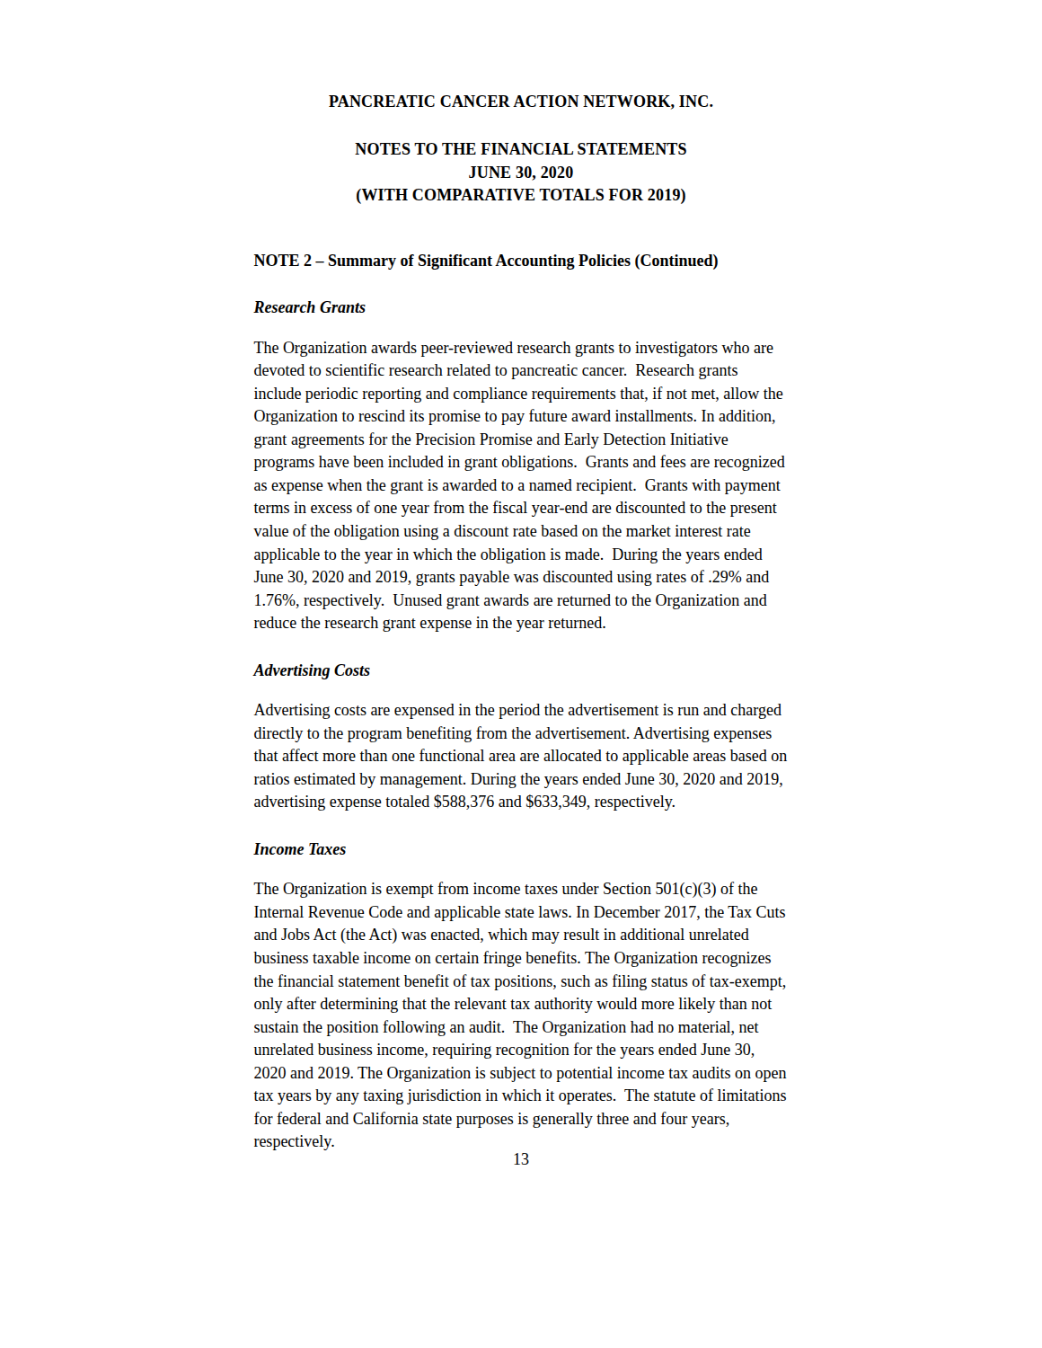PANCREATIC CANCER ACTION NETWORK, INC.
NOTES TO THE FINANCIAL STATEMENTS
JUNE 30, 2020
(WITH COMPARATIVE TOTALS FOR 2019)
NOTE 2 – Summary of Significant Accounting Policies (Continued)
Research Grants
The Organization awards peer-reviewed research grants to investigators who are devoted to scientific research related to pancreatic cancer. Research grants include periodic reporting and compliance requirements that, if not met, allow the Organization to rescind its promise to pay future award installments. In addition, grant agreements for the Precision Promise and Early Detection Initiative programs have been included in grant obligations. Grants and fees are recognized as expense when the grant is awarded to a named recipient. Grants with payment terms in excess of one year from the fiscal year-end are discounted to the present value of the obligation using a discount rate based on the market interest rate applicable to the year in which the obligation is made. During the years ended June 30, 2020 and 2019, grants payable was discounted using rates of .29% and 1.76%, respectively. Unused grant awards are returned to the Organization and reduce the research grant expense in the year returned.
Advertising Costs
Advertising costs are expensed in the period the advertisement is run and charged directly to the program benefiting from the advertisement. Advertising expenses that affect more than one functional area are allocated to applicable areas based on ratios estimated by management. During the years ended June 30, 2020 and 2019, advertising expense totaled $588,376 and $633,349, respectively.
Income Taxes
The Organization is exempt from income taxes under Section 501(c)(3) of the Internal Revenue Code and applicable state laws. In December 2017, the Tax Cuts and Jobs Act (the Act) was enacted, which may result in additional unrelated business taxable income on certain fringe benefits. The Organization recognizes the financial statement benefit of tax positions, such as filing status of tax-exempt, only after determining that the relevant tax authority would more likely than not sustain the position following an audit. The Organization had no material, net unrelated business income, requiring recognition for the years ended June 30, 2020 and 2019. The Organization is subject to potential income tax audits on open tax years by any taxing jurisdiction in which it operates. The statute of limitations for federal and California state purposes is generally three and four years, respectively.
13